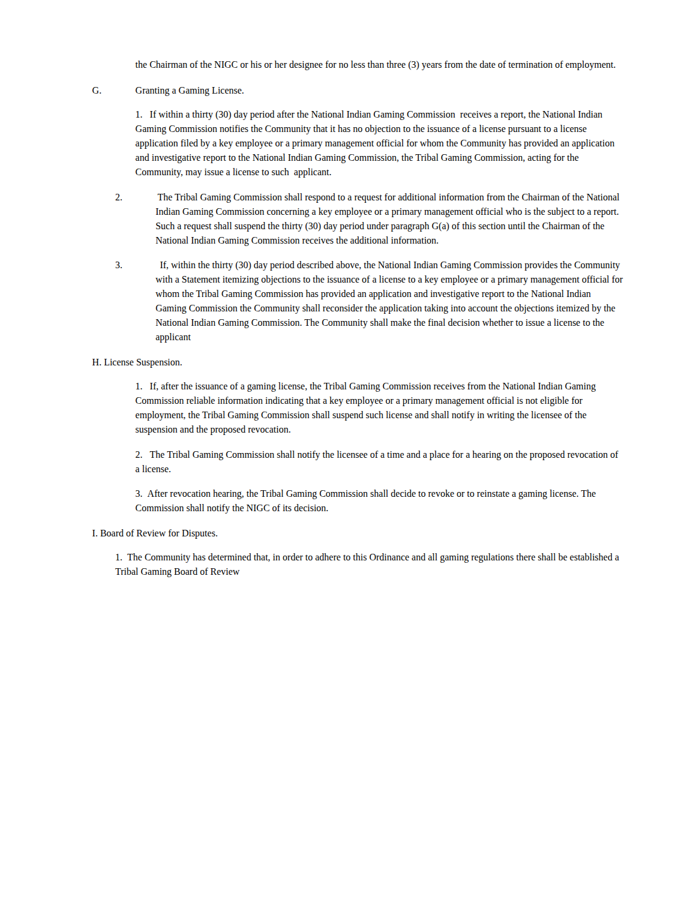the Chairman of the NIGC or his or her designee for no less than three (3) years from the date of termination of employment.
G. Granting a Gaming License.
1. If within a thirty (30) day period after the National Indian Gaming Commission receives a report, the National Indian Gaming Commission notifies the Community that it has no objection to the issuance of a license pursuant to a license application filed by a key employee or a primary management official for whom the Community has provided an application and investigative report to the National Indian Gaming Commission, the Tribal Gaming Commission, acting for the Community, may issue a license to such applicant.
2. The Tribal Gaming Commission shall respond to a request for additional information from the Chairman of the National Indian Gaming Commission concerning a key employee or a primary management official who is the subject to a report. Such a request shall suspend the thirty (30) day period under paragraph G(a) of this section until the Chairman of the National Indian Gaming Commission receives the additional information.
3. If, within the thirty (30) day period described above, the National Indian Gaming Commission provides the Community with a Statement itemizing objections to the issuance of a license to a key employee or a primary management official for whom the Tribal Gaming Commission has provided an application and investigative report to the National Indian Gaming Commission the Community shall reconsider the application taking into account the objections itemized by the National Indian Gaming Commission. The Community shall make the final decision whether to issue a license to the applicant
H. License Suspension.
1. If, after the issuance of a gaming license, the Tribal Gaming Commission receives from the National Indian Gaming Commission reliable information indicating that a key employee or a primary management official is not eligible for employment, the Tribal Gaming Commission shall suspend such license and shall notify in writing the licensee of the suspension and the proposed revocation.
2. The Tribal Gaming Commission shall notify the licensee of a time and a place for a hearing on the proposed revocation of a license.
3. After revocation hearing, the Tribal Gaming Commission shall decide to revoke or to reinstate a gaming license. The Commission shall notify the NIGC of its decision.
I. Board of Review for Disputes.
1. The Community has determined that, in order to adhere to this Ordinance and all gaming regulations there shall be established a Tribal Gaming Board of Review